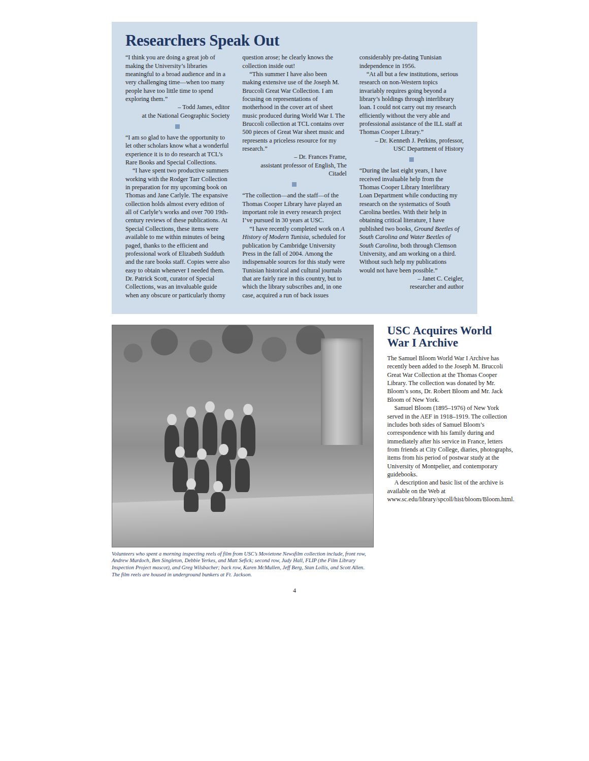Researchers Speak Out
“I think you are doing a great job of making the University’s libraries meaningful to a broad audience and in a very challenging time—when too many people have too little time to spend exploring them.”
– Todd James, editor
at the National Geographic Society
“I am so glad to have the opportunity to let other scholars know what a wonderful experience it is to do research at TCL’s Rare Books and Special Collections.
“I have spent two productive summers working with the Rodger Tarr Collection in preparation for my upcoming book on Thomas and Jane Carlyle. The expansive collection holds almost every edition of all of Carlyle’s works and over 700 19th-century reviews of these publications. At Special Collections, these items were available to me within minutes of being paged, thanks to the efficient and professional work of Elizabeth Sudduth and the rare books staff. Copies were also easy to obtain whenever I needed them. Dr. Patrick Scott, curator of Special Collections, was an invaluable guide when any obscure or particularly thorny question arose; he clearly knows the collection inside out!
“This summer I have also been making extensive use of the Joseph M. Bruccoli Great War Collection. I am focusing on representations of motherhood in the cover art of sheet music produced during World War I. The Bruccoli collection at TCL contains over 500 pieces of Great War sheet music and represents a priceless resource for my research.”
– Dr. Frances Frame,
assistant professor of English, The Citadel
“The collection—and the staff—of the Thomas Cooper Library have played an important role in every research project I’ve pursued in 30 years at USC.
“I have recently completed work on A History of Modern Tunisia, scheduled for publication by Cambridge University Press in the fall of 2004. Among the indispensable sources for this study were Tunisian historical and cultural journals that are fairly rare in this country, but to which the library subscribes and, in one case, acquired a run of back issues considerably pre-dating Tunisian independence in 1956.
“At all but a few institutions, serious research on non-Western topics invariably requires going beyond a library’s holdings through interlibrary loan. I could not carry out my research efficiently without the very able and professional assistance of the ILL staff at Thomas Cooper Library.”
– Dr. Kenneth J. Perkins, professor,
USC Department of History
“During the last eight years, I have received invaluable help from the Thomas Cooper Library Interlibrary Loan Department while conducting my research on the systematics of South Carolina beetles. With their help in obtaining critical literature, I have published two books, Ground Beetles of South Carolina and Water Beetles of South Carolina, both through Clemson University, and am working on a third. Without such help my publications would not have been possible.”
– Janet C. Ceigler,
researcher and author
Volunteers who spent a morning inspecting reels of film from USC’s Movietone Newsfilm collection include, front row, Andrew Murdoch, Ben Singleton, Debbie Yerkes, and Matt Sefick; second row, Judy Hall, FLIP (the Film Library Inspection Project mascot), and Greg Wilsbacher; back row, Karen McMullen, Jeff Berg, Stan Lollis, and Scott Allen. The film reels are housed in underground bunkers at Ft. Jackson.
USC Acquires World
War I Archive
The Samuel Bloom World War I Archive has recently been added to the Joseph M. Bruccoli Great War Collection at the Thomas Cooper Library. The collection was donated by Mr. Bloom’s sons, Dr. Robert Bloom and Mr. Jack Bloom of New York.
Samuel Bloom (1895–1976) of New York served in the AEF in 1918–1919. The collection includes both sides of Samuel Bloom’s correspondence with his family during and immediately after his service in France, letters from friends at City College, diaries, photographs, items from his period of postwar study at the University of Montpelier, and contemporary guidebooks.
A description and basic list of the archive is available on the Web at www.sc.edu/library/spcoll/hist/bloom/Bloom.html.
4